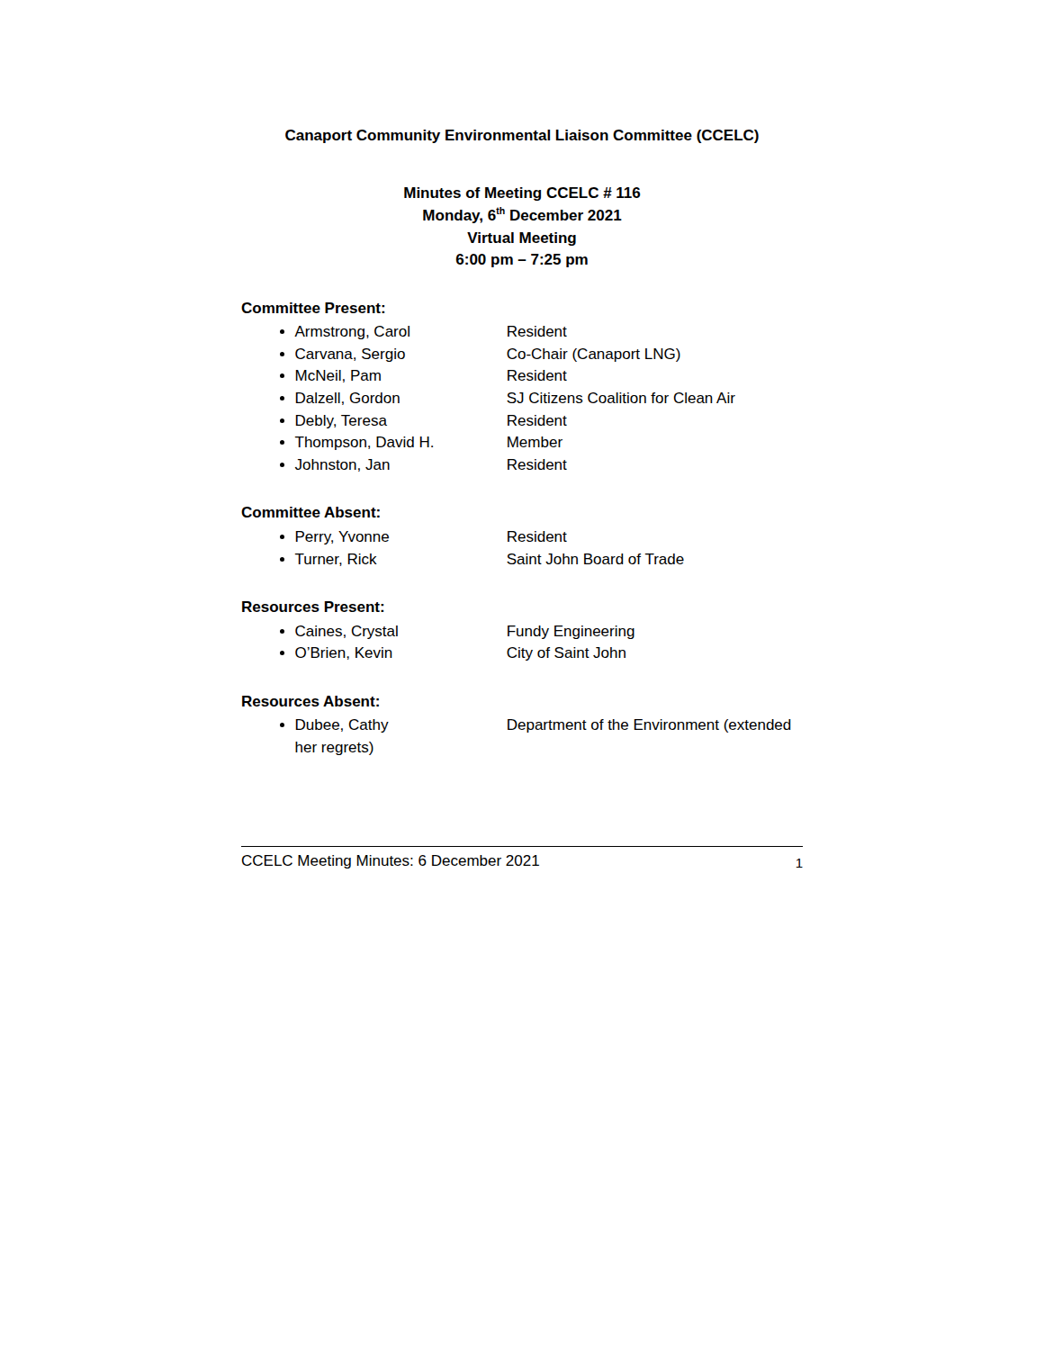Canaport Community Environmental Liaison Committee (CCELC)
Minutes of Meeting CCELC # 116 Monday, 6th December 2021 Virtual Meeting 6:00 pm – 7:25 pm
Committee Present:
Armstrong, Carol Resident
Carvana, Sergio Co-Chair (Canaport LNG)
McNeil, Pam Resident
Dalzell, Gordon SJ Citizens Coalition for Clean Air
Debly, Teresa Resident
Thompson, David H. Member
Johnston, Jan Resident
Committee Absent:
Perry, Yvonne Resident
Turner, Rick Saint John Board of Trade
Resources Present:
Caines, Crystal Fundy Engineering
O’Brien, Kevin City of Saint John
Resources Absent:
Dubee, Cathy Department of the Environment (extendedher regrets)
CCELC Meeting Minutes: 6 December 2021 1